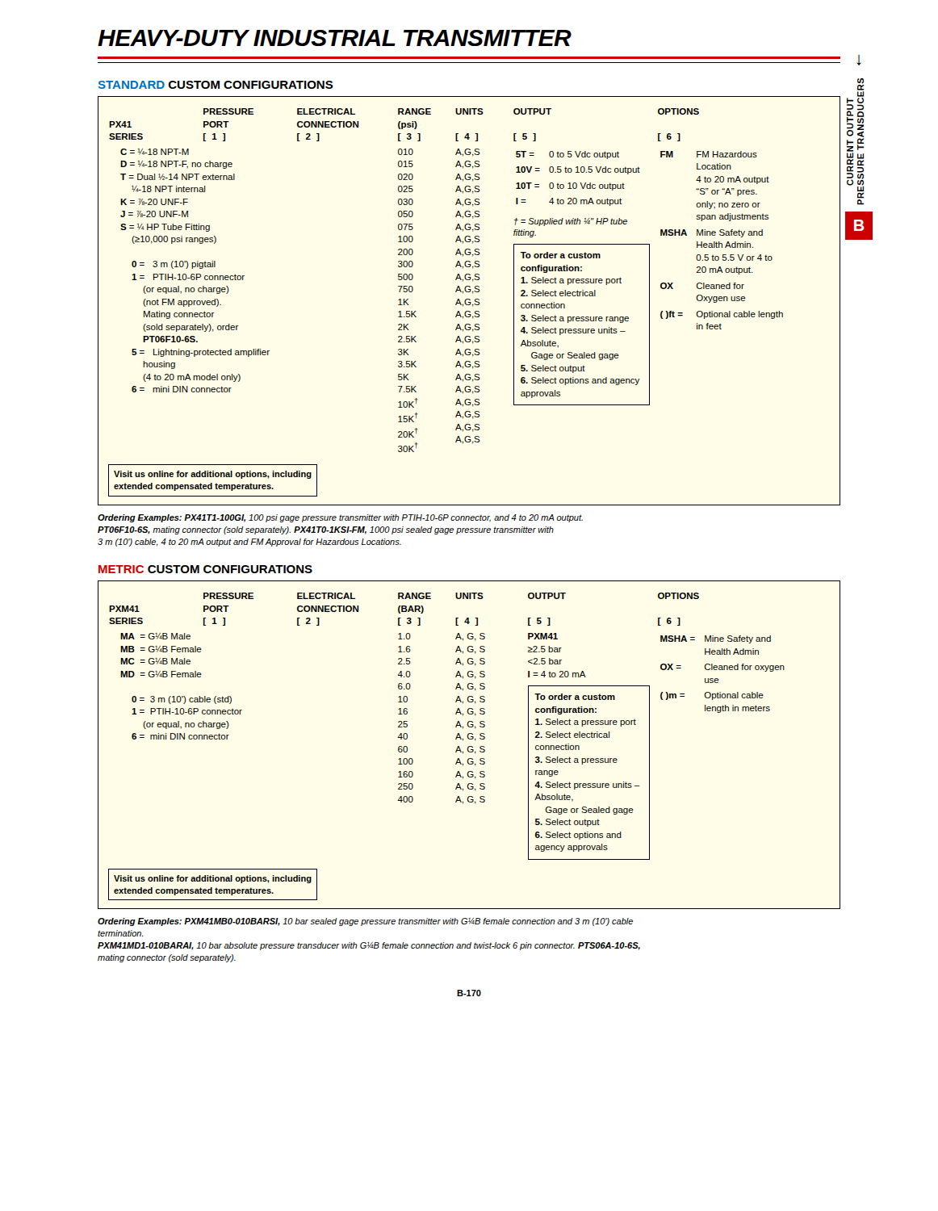↓
CURRENT OUTPUT
PRESSURE TRANSDUCERS
B
HEAVY-DUTY INDUSTRIAL TRANSMITTER
STANDARD CUSTOM CONFIGURATIONS
| PX41 SERIES | PRESSURE PORT [ 1 ] | ELECTRICAL CONNECTION [ 2 ] | RANGE (psi) [ 3 ] | UNITS [ 4 ] | OUTPUT [ 5 ] | OPTIONS [ 6 ] |
| --- | --- | --- | --- | --- | --- | --- |
| C = ¼ -18 NPT-M D = ¼ -18 NPT-F, no charge T = Dual ½ -14 NPT external ¼ -18 NPT internal K = ⅞ -20 UNF-F J = ⅞ -20 UNF-M S = ¼ HP Tube Fitting (≥10,000 psi ranges) 0 = 3 m (10') pigtail 1 = PTIH-10-6P connector (or equal, no charge) (not FM approved). Mating connector (sold separately), order PT06F10-6S. 5 = Lightning-protected amplifier housing (4 to 20 mA model only) 6 = mini DIN connector | 010 015 020 025 030 050 075 100 200 300 500 750 1K 1.5K 2K 2.5K 3K 3.5K 5K 7.5K 10K † 15K † 20K † 30K † | A,G,S A,G,S A,G,S A,G,S A,G,S A,G,S A,G,S A,G,S A,G,S A,G,S A,G,S A,G,S A,G,S A,G,S A,G,S A,G,S A,G,S A,G,S A,G,S A,G,S A,G,S A,G,S A,G,S A,G,S | / 5T = / 0 to 5 Vdc output / / 10V = / 0.5 to 10.5 Vdc output / / 10T = / 0 to 10 Vdc output / / I = / 4 to 20 mA output / † = Supplied with ¼ " HP tube fitting. To order a custom configuration: 1. Select a pressure port 2. Select electrical connection 3. Select a pressure range 4. Select pressure units – Absolute, Gage or Sealed gage 5. Select output 6. Select options and agency approvals | / FM / FM Hazardous Location 4 to 20 mA output “S” or “A” pres. only; no zero or span adjustments / / MSHA / Mine Safety and Health Admin. 0.5 to 5.5 V or 4 to 20 mA output. / / OX / Cleaned for Oxygen use / / ( )ft = / Optional cable length in feet / |
Visit us online for additional options, including
extended compensated temperatures.
Ordering Examples: PX41T1-100GI, 100 psi gage pressure transmitter with PTIH-10-6P connector, and 4 to 20 mA output.
PT06F10-6S, mating connector (sold separately). PX41T0-1KSI-FM, 1000 psi sealed gage pressure transmitter with
3 m (10') cable, 4 to 20 mA output and FM Approval for Hazardous Locations.
METRIC CUSTOM CONFIGURATIONS
| PXM41 SERIES | PRESSURE PORT [ 1 ] | ELECTRICAL CONNECTION [ 2 ] | RANGE (BAR) [ 3 ] | UNITS [ 4 ] | OUTPUT [ 5 ] | OPTIONS [ 6 ] |
| --- | --- | --- | --- | --- | --- | --- |
| MA = G ¼ B Male MB = G ¼ B Female MC = G ¼ B Male MD = G ¼ B Female 0 = 3 m (10') cable (std) 1 = PTIH-10-6P connector (or equal, no charge) 6 = mini DIN connector | 1.0 1.6 2.5 4.0 6.0 10 16 25 40 60 100 160 250 400 | A, G, S A, G, S A, G, S A, G, S A, G, S A, G, S A, G, S A, G, S A, G, S A, G, S A, G, S A, G, S A, G, S A, G, S | PXM41 ≥2.5 bar <2.5 bar I = 4 to 20 mA To order a custom configuration: 1. Select a pressure port 2. Select electrical connection 3. Select a pressure range 4. Select pressure units – Absolute, Gage or Sealed gage 5. Select output 6. Select options and agency approvals | / MSHA = / Mine Safety and Health Admin / / OX = / Cleaned for oxygen use / / ( )m = / Optional cable length in meters / |
Visit us online for additional options, including
extended compensated temperatures.
Ordering Examples: PXM41MB0-010BARSI, 10 bar sealed gage pressure transmitter with G¼B female connection and 3 m (10') cable
termination.
PXM41MD1-010BARAI, 10 bar absolute pressure transducer with G¼B female connection and twist-lock 6 pin connector. PTS06A-10-6S,
mating connector (sold separately).
B-170